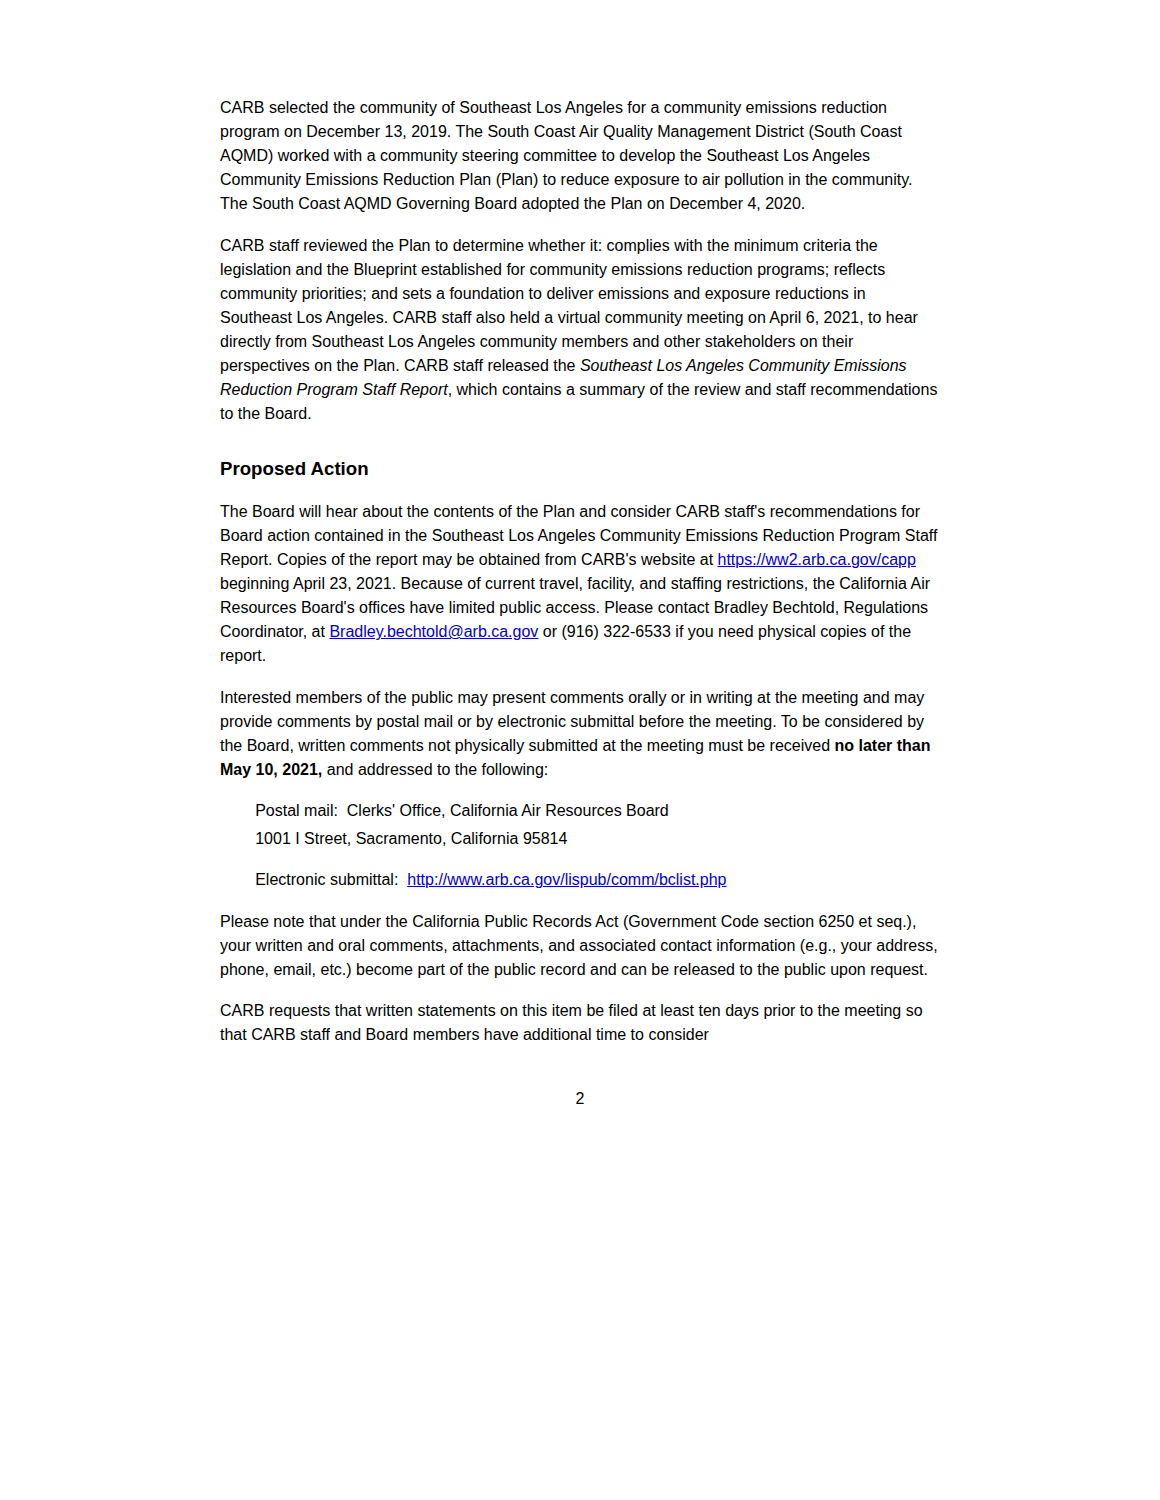CARB selected the community of Southeast Los Angeles for a community emissions reduction program on December 13, 2019. The South Coast Air Quality Management District (South Coast AQMD) worked with a community steering committee to develop the Southeast Los Angeles Community Emissions Reduction Plan (Plan) to reduce exposure to air pollution in the community. The South Coast AQMD Governing Board adopted the Plan on December 4, 2020.
CARB staff reviewed the Plan to determine whether it: complies with the minimum criteria the legislation and the Blueprint established for community emissions reduction programs; reflects community priorities; and sets a foundation to deliver emissions and exposure reductions in Southeast Los Angeles. CARB staff also held a virtual community meeting on April 6, 2021, to hear directly from Southeast Los Angeles community members and other stakeholders on their perspectives on the Plan. CARB staff released the Southeast Los Angeles Community Emissions Reduction Program Staff Report, which contains a summary of the review and staff recommendations to the Board.
Proposed Action
The Board will hear about the contents of the Plan and consider CARB staff's recommendations for Board action contained in the Southeast Los Angeles Community Emissions Reduction Program Staff Report. Copies of the report may be obtained from CARB's website at https://ww2.arb.ca.gov/capp beginning April 23, 2021. Because of current travel, facility, and staffing restrictions, the California Air Resources Board's offices have limited public access. Please contact Bradley Bechtold, Regulations Coordinator, at Bradley.bechtold@arb.ca.gov or (916) 322-6533 if you need physical copies of the report.
Interested members of the public may present comments orally or in writing at the meeting and may provide comments by postal mail or by electronic submittal before the meeting. To be considered by the Board, written comments not physically submitted at the meeting must be received no later than May 10, 2021, and addressed to the following:
Postal mail: Clerks' Office, California Air Resources Board
1001 I Street, Sacramento, California 95814
Electronic submittal: http://www.arb.ca.gov/lispub/comm/bclist.php
Please note that under the California Public Records Act (Government Code section 6250 et seq.), your written and oral comments, attachments, and associated contact information (e.g., your address, phone, email, etc.) become part of the public record and can be released to the public upon request.
CARB requests that written statements on this item be filed at least ten days prior to the meeting so that CARB staff and Board members have additional time to consider
2